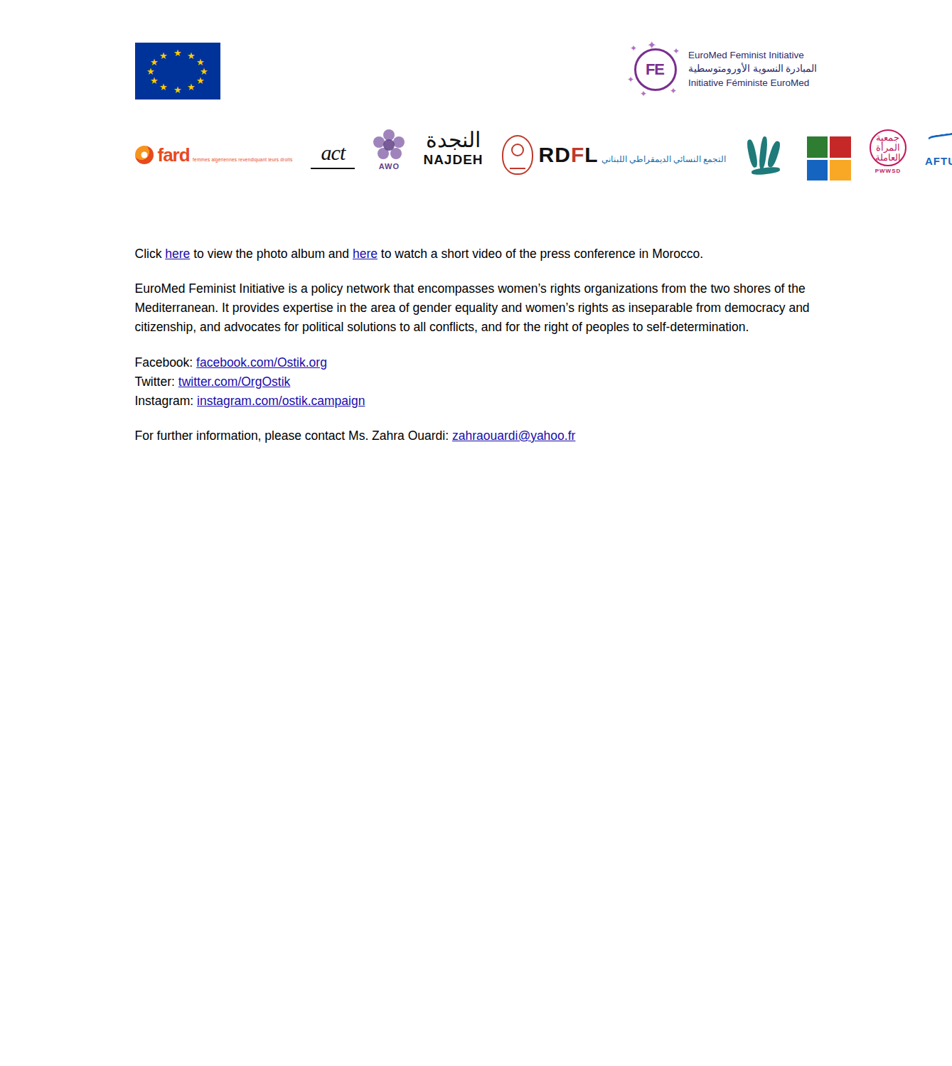★ ★ ★ ★ ★ ★ ★ ★ ★ ★ ★ ★
✦ ✦ ✦ ✦ ✦ ✦ FE
EuroMed Feminist Initiative
المبادرة النسوية الأورومتوسطية
Initiative Féministe EuroMed
fard femmes algériennes revendiquant leurs droits
act
AWO
النجدة NAJDEH
RDFL التجمع النسائي الديمقراطي اللبناني
جمعية المرأة
العاملة PWWSD
AFTURD
Click here to view the photo album and here to watch a short video of the press conference in Morocco.
EuroMed Feminist Initiative is a policy network that encompasses women’s rights organizations from the two shores of the Mediterranean. It provides expertise in the area of gender equality and women’s rights as inseparable from democracy and citizenship, and advocates for political solutions to all conflicts, and for the right of peoples to self-determination.
Facebook: facebook.com/Ostik.org
Twitter: twitter.com/OrgOstik
Instagram: instagram.com/ostik.campaign
For further information, please contact Ms. Zahra Ouardi: zahraouardi@yahoo.fr